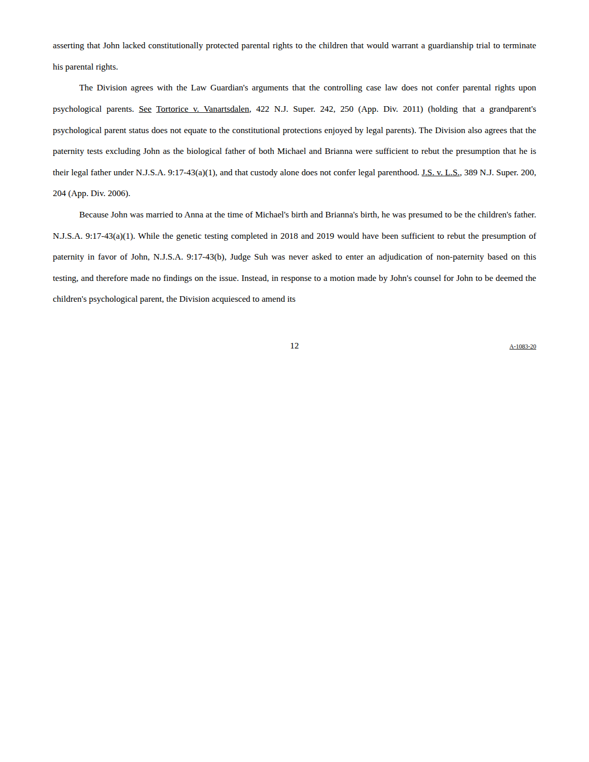asserting that John lacked constitutionally protected parental rights to the children that would warrant a guardianship trial to terminate his parental rights.
The Division agrees with the Law Guardian's arguments that the controlling case law does not confer parental rights upon psychological parents. See Tortorice v. Vanartsdalen, 422 N.J. Super. 242, 250 (App. Div. 2011) (holding that a grandparent's psychological parent status does not equate to the constitutional protections enjoyed by legal parents). The Division also agrees that the paternity tests excluding John as the biological father of both Michael and Brianna were sufficient to rebut the presumption that he is their legal father under N.J.S.A. 9:17-43(a)(1), and that custody alone does not confer legal parenthood. J.S. v. L.S., 389 N.J. Super. 200, 204 (App. Div. 2006).
Because John was married to Anna at the time of Michael's birth and Brianna's birth, he was presumed to be the children's father. N.J.S.A. 9:17-43(a)(1). While the genetic testing completed in 2018 and 2019 would have been sufficient to rebut the presumption of paternity in favor of John, N.J.S.A. 9:17-43(b), Judge Suh was never asked to enter an adjudication of non-paternity based on this testing, and therefore made no findings on the issue. Instead, in response to a motion made by John's counsel for John to be deemed the children's psychological parent, the Division acquiesced to amend its
12 A-1083-20